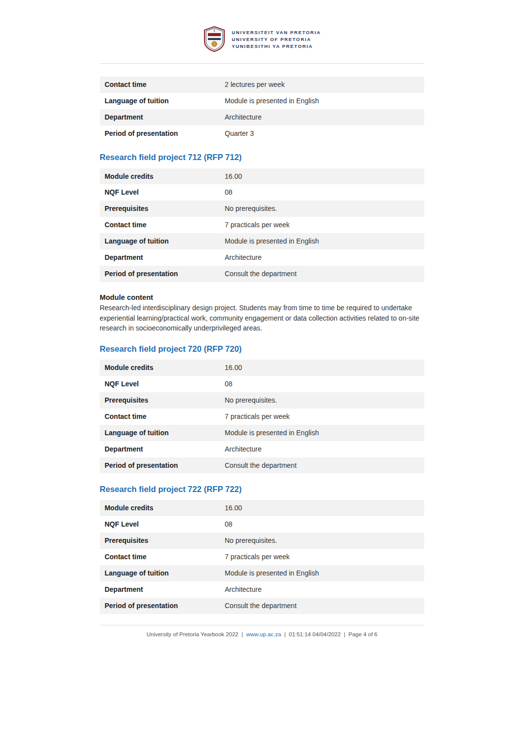UNIVERSITEIT VAN PRETORIA
UNIVERSITY OF PRETORIA
YUNIBESITHI YA PRETORIA
| Contact time | 2 lectures per week |
| Language of tuition | Module is presented in English |
| Department | Architecture |
| Period of presentation | Quarter 3 |
Research field project 712 (RFP 712)
| Module credits | 16.00 |
| NQF Level | 08 |
| Prerequisites | No prerequisites. |
| Contact time | 7 practicals per week |
| Language of tuition | Module is presented in English |
| Department | Architecture |
| Period of presentation | Consult the department |
Module content
Research-led interdisciplinary design project. Students may from time to time be required to undertake experiential learning/practical work, community engagement or data collection activities related to on-site research in socioeconomically underprivileged areas.
Research field project 720 (RFP 720)
| Module credits | 16.00 |
| NQF Level | 08 |
| Prerequisites | No prerequisites. |
| Contact time | 7 practicals per week |
| Language of tuition | Module is presented in English |
| Department | Architecture |
| Period of presentation | Consult the department |
Research field project 722 (RFP 722)
| Module credits | 16.00 |
| NQF Level | 08 |
| Prerequisites | No prerequisites. |
| Contact time | 7 practicals per week |
| Language of tuition | Module is presented in English |
| Department | Architecture |
| Period of presentation | Consult the department |
University of Pretoria Yearbook 2022 | www.up.ac.za | 01:51:14 04/04/2022 | Page 4 of 6